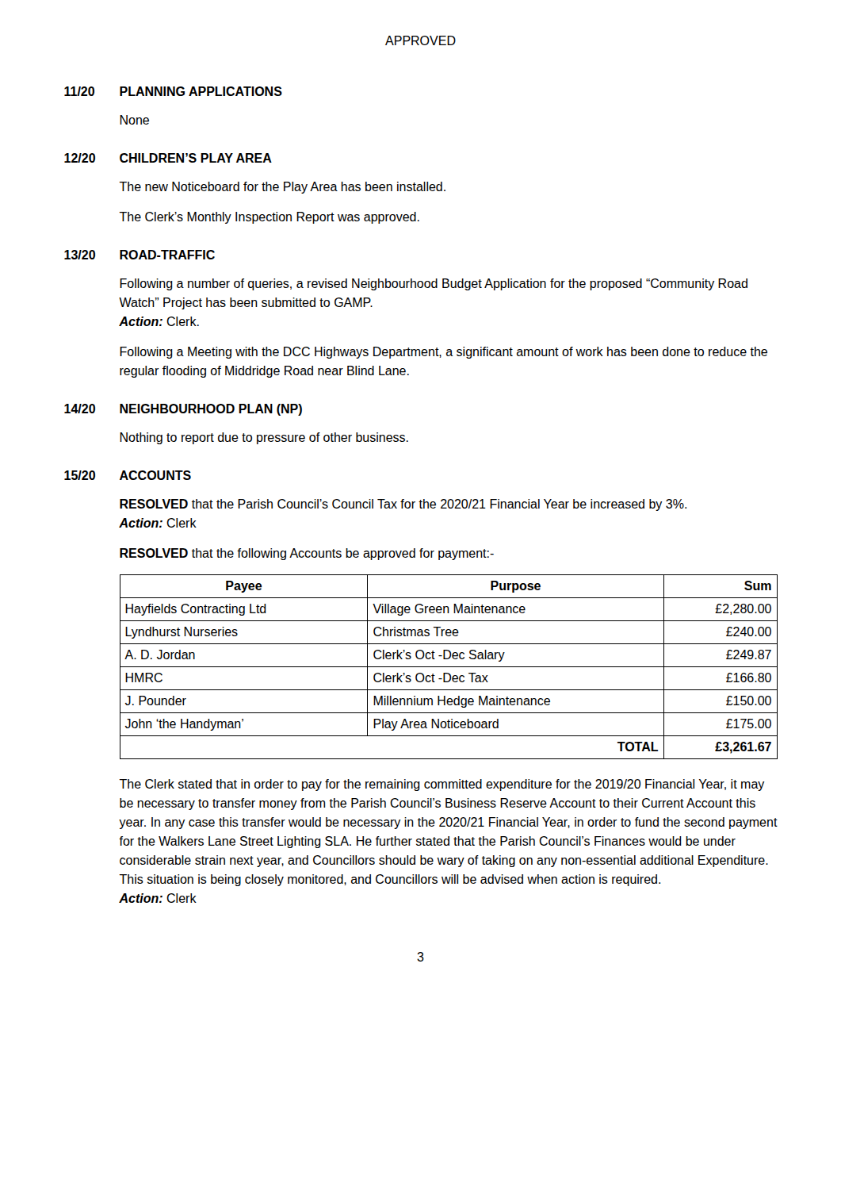APPROVED
11/20 PLANNING APPLICATIONS
None
12/20 CHILDREN’S PLAY AREA
The new Noticeboard for the Play Area has been installed.
The Clerk’s Monthly Inspection Report was approved.
13/20 ROAD-TRAFFIC
Following a number of queries, a revised Neighbourhood Budget Application for the proposed “Community Road Watch” Project has been submitted to GAMP.
Action: Clerk.
Following a Meeting with the DCC Highways Department, a significant amount of work has been done to reduce the regular flooding of Middridge Road near Blind Lane.
14/20 NEIGHBOURHOOD PLAN (NP)
Nothing to report due to pressure of other business.
15/20 ACCOUNTS
RESOLVED that the Parish Council’s Council Tax for the 2020/21 Financial Year be increased by 3%.
Action: Clerk
RESOLVED that the following Accounts be approved for payment:-
| Payee | Purpose | Sum |
| --- | --- | --- |
| Hayfields Contracting Ltd | Village Green Maintenance | £2,280.00 |
| Lyndhurst Nurseries | Christmas Tree | £240.00 |
| A. D. Jordan | Clerk’s Oct -Dec Salary | £249.87 |
| HMRC | Clerk’s Oct -Dec Tax | £166.80 |
| J. Pounder | Millennium Hedge Maintenance | £150.00 |
| John ‘the Handyman’ | Play Area Noticeboard | £175.00 |
| | TOTAL | £3,261.67 |
The Clerk stated that in order to pay for the remaining committed expenditure for the 2019/20 Financial Year, it may be necessary to transfer money from the Parish Council’s Business Reserve Account to their Current Account this year. In any case this transfer would be necessary in the 2020/21 Financial Year, in order to fund the second payment for the Walkers Lane Street Lighting SLA. He further stated that the Parish Council’s Finances would be under considerable strain next year, and Councillors should be wary of taking on any non-essential additional Expenditure. This situation is being closely monitored, and Councillors will be advised when action is required.
Action: Clerk
3